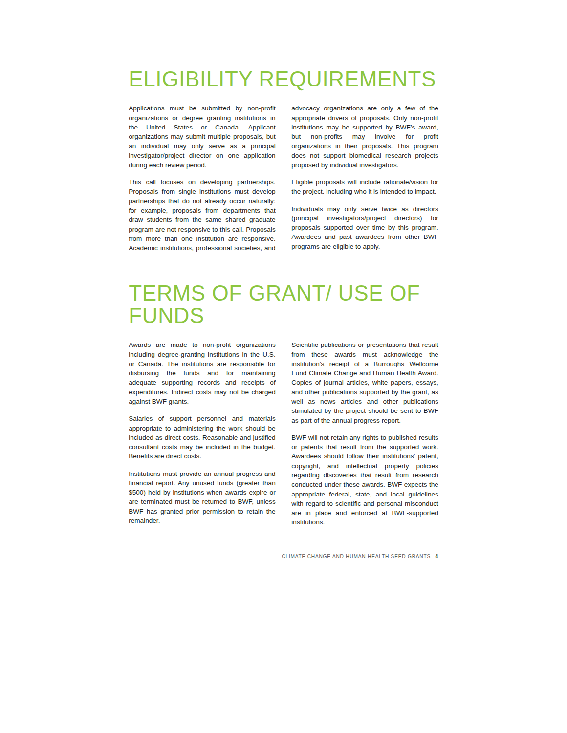Eligibility Requirements
Applications must be submitted by non-profit organizations or degree granting institutions in the United States or Canada. Applicant organizations may submit multiple proposals, but an individual may only serve as a principal investigator/project director on one application during each review period.
This call focuses on developing partnerships. Proposals from single institutions must develop partnerships that do not already occur naturally: for example, proposals from departments that draw students from the same shared graduate program are not responsive to this call. Proposals from more than one institution are responsive. Academic institutions, professional societies, and advocacy organizations are only a few of the appropriate drivers of proposals. Only non-profit institutions may be supported by BWF’s award, but non-profits may involve for profit organizations in their proposals. This program does not support biomedical research projects proposed by individual investigators.
Eligible proposals will include rationale/vision for the project, including who it is intended to impact.
Individuals may only serve twice as directors (principal investigators/project directors) for proposals supported over time by this program. Awardees and past awardees from other BWF programs are eligible to apply.
Terms of Grant/ Use of Funds
Awards are made to non-profit organizations including degree-granting institutions in the U.S. or Canada. The institutions are responsible for disbursing the funds and for maintaining adequate supporting records and receipts of expenditures. Indirect costs may not be charged against BWF grants.
Salaries of support personnel and materials appropriate to administering the work should be included as direct costs. Reasonable and justified consultant costs may be included in the budget. Benefits are direct costs.
Institutions must provide an annual progress and financial report. Any unused funds (greater than $500) held by institutions when awards expire or are terminated must be returned to BWF, unless BWF has granted prior permission to retain the remainder.
Scientific publications or presentations that result from these awards must acknowledge the institution’s receipt of a Burroughs Wellcome Fund Climate Change and Human Health Award. Copies of journal articles, white papers, essays, and other publications supported by the grant, as well as news articles and other publications stimulated by the project should be sent to BWF as part of the annual progress report.
BWF will not retain any rights to published results or patents that result from the supported work. Awardees should follow their institutions’ patent, copyright, and intellectual property policies regarding discoveries that result from research conducted under these awards. BWF expects the appropriate federal, state, and local guidelines with regard to scientific and personal misconduct are in place and enforced at BWF-supported institutions.
Climate Change and Human Health Seed Grants 4